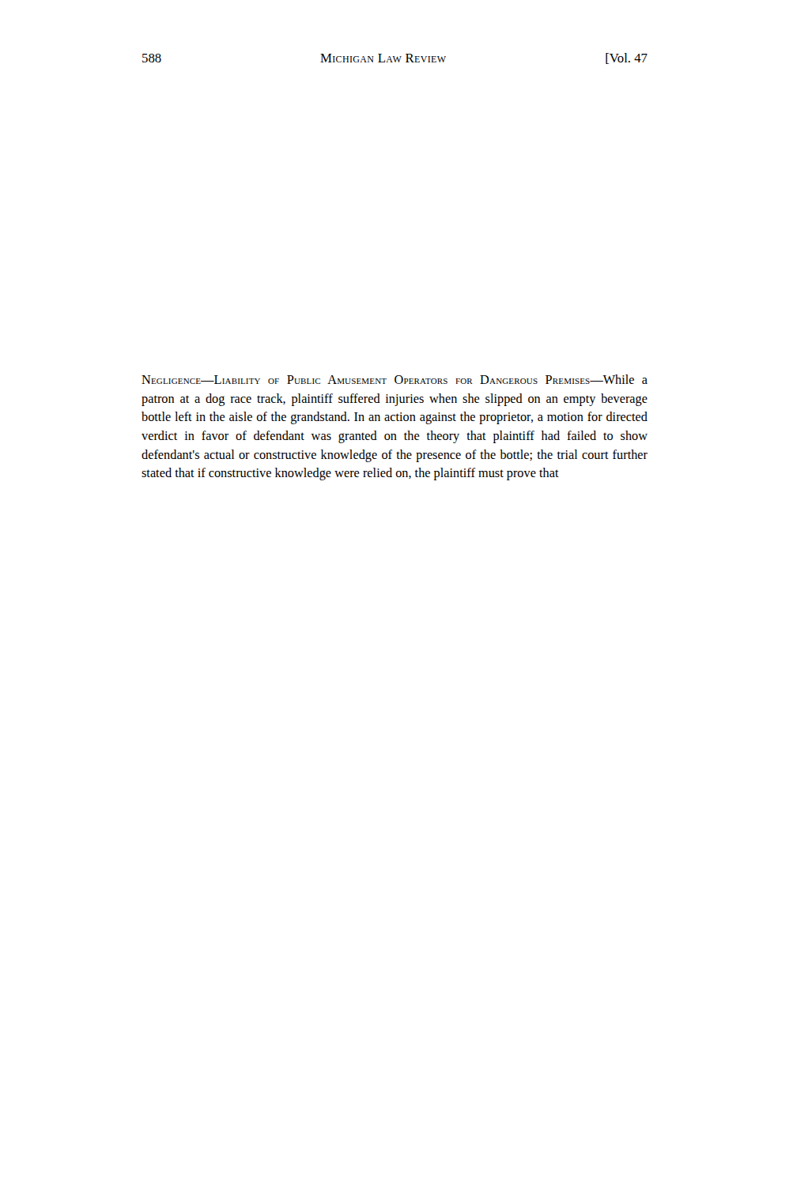588 Michigan Law Review [Vol. 47
Negligence—Liability of Public Amusement Operators for Dangerous Premises—While a patron at a dog race track, plaintiff suffered injuries when she slipped on an empty beverage bottle left in the aisle of the grandstand. In an action against the proprietor, a motion for directed verdict in favor of defendant was granted on the theory that plaintiff had failed to show defendant's actual or constructive knowledge of the presence of the bottle; the trial court further stated that if constructive knowledge were relied on, the plaintiff must prove that